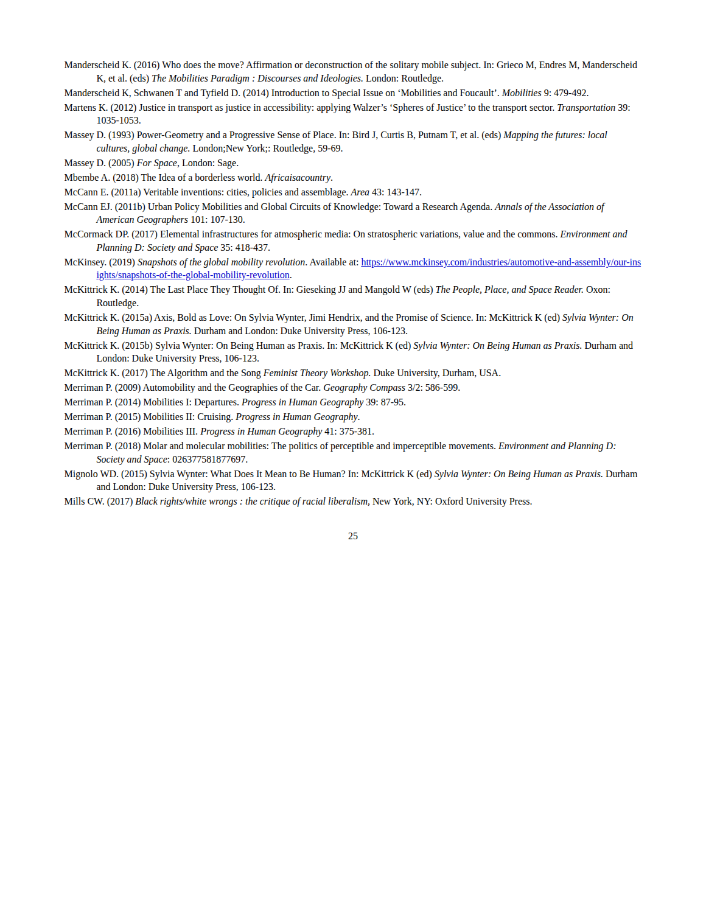Manderscheid K. (2016) Who does the move? Affirmation or deconstruction of the solitary mobile subject. In: Grieco M, Endres M, Manderscheid K, et al. (eds) The Mobilities Paradigm : Discourses and Ideologies. London: Routledge.
Manderscheid K, Schwanen T and Tyfield D. (2014) Introduction to Special Issue on ‘Mobilities and Foucault’. Mobilities 9: 479-492.
Martens K. (2012) Justice in transport as justice in accessibility: applying Walzer’s ‘Spheres of Justice’ to the transport sector. Transportation 39: 1035-1053.
Massey D. (1993) Power-Geometry and a Progressive Sense of Place. In: Bird J, Curtis B, Putnam T, et al. (eds) Mapping the futures: local cultures, global change. London;New York;: Routledge, 59-69.
Massey D. (2005) For Space, London: Sage.
Mbembe A. (2018) The Idea of a borderless world. Africaisacountry.
McCann E. (2011a) Veritable inventions: cities, policies and assemblage. Area 43: 143-147.
McCann EJ. (2011b) Urban Policy Mobilities and Global Circuits of Knowledge: Toward a Research Agenda. Annals of the Association of American Geographers 101: 107-130.
McCormack DP. (2017) Elemental infrastructures for atmospheric media: On stratospheric variations, value and the commons. Environment and Planning D: Society and Space 35: 418-437.
McKinsey. (2019) Snapshots of the global mobility revolution. Available at: https://www.mckinsey.com/industries/automotive-and-assembly/our-insights/snapshots-of-the-global-mobility-revolution.
McKittrick K. (2014) The Last Place They Thought Of. In: Gieseking JJ and Mangold W (eds) The People, Place, and Space Reader. Oxon: Routledge.
McKittrick K. (2015a) Axis, Bold as Love: On Sylvia Wynter, Jimi Hendrix, and the Promise of Science. In: McKittrick K (ed) Sylvia Wynter: On Being Human as Praxis. Durham and London: Duke University Press, 106-123.
McKittrick K. (2015b) Sylvia Wynter: On Being Human as Praxis. In: McKittrick K (ed) Sylvia Wynter: On Being Human as Praxis. Durham and London: Duke University Press, 106-123.
McKittrick K. (2017) The Algorithm and the Song Feminist Theory Workshop. Duke University, Durham, USA.
Merriman P. (2009) Automobility and the Geographies of the Car. Geography Compass 3/2: 586-599.
Merriman P. (2014) Mobilities I: Departures. Progress in Human Geography 39: 87-95.
Merriman P. (2015) Mobilities II: Cruising. Progress in Human Geography.
Merriman P. (2016) Mobilities III. Progress in Human Geography 41: 375-381.
Merriman P. (2018) Molar and molecular mobilities: The politics of perceptible and imperceptible movements. Environment and Planning D: Society and Space: 026377581877697.
Mignolo WD. (2015) Sylvia Wynter: What Does It Mean to Be Human? In: McKittrick K (ed) Sylvia Wynter: On Being Human as Praxis. Durham and London: Duke University Press, 106-123.
Mills CW. (2017) Black rights/white wrongs : the critique of racial liberalism, New York, NY: Oxford University Press.
25